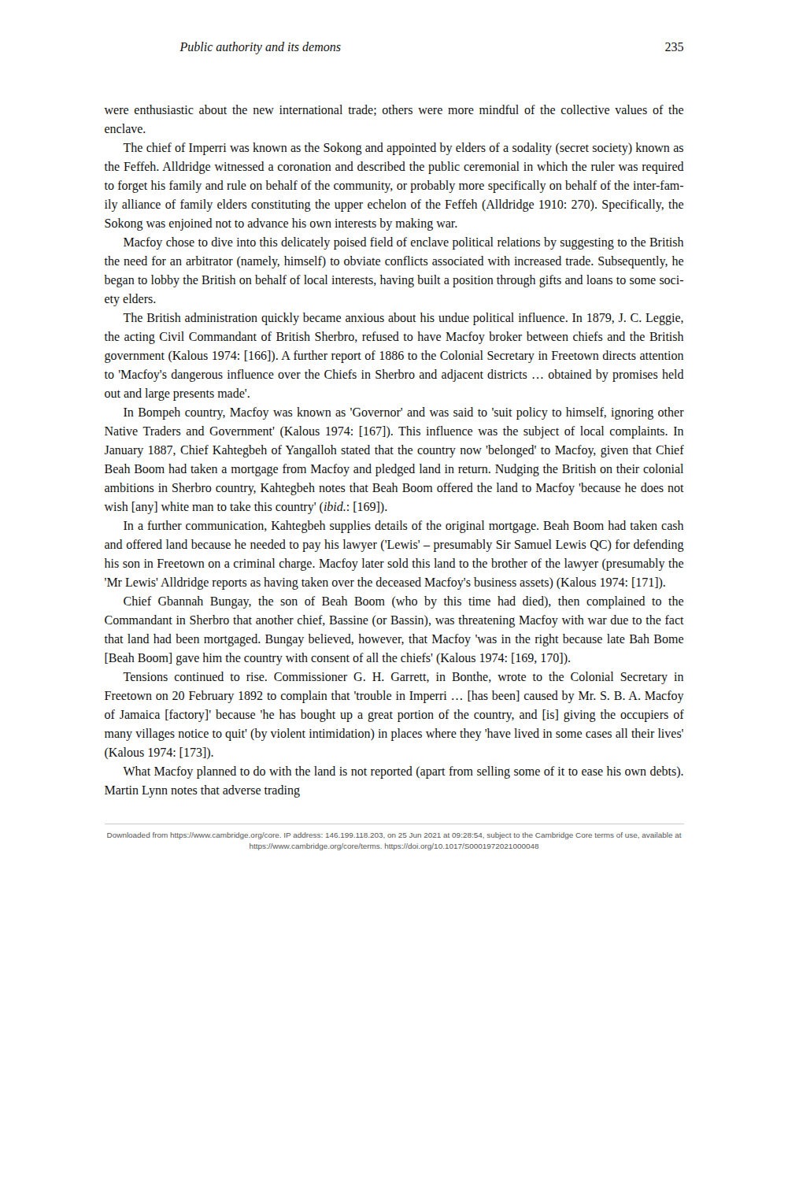Public authority and its demons
235
were enthusiastic about the new international trade; others were more mindful of the collective values of the enclave.
The chief of Imperri was known as the Sokong and appointed by elders of a sodality (secret society) known as the Feffeh. Alldridge witnessed a coronation and described the public ceremonial in which the ruler was required to forget his family and rule on behalf of the community, or probably more specifically on behalf of the inter-family alliance of family elders constituting the upper echelon of the Feffeh (Alldridge 1910: 270). Specifically, the Sokong was enjoined not to advance his own interests by making war.
Macfoy chose to dive into this delicately poised field of enclave political relations by suggesting to the British the need for an arbitrator (namely, himself) to obviate conflicts associated with increased trade. Subsequently, he began to lobby the British on behalf of local interests, having built a position through gifts and loans to some society elders.
The British administration quickly became anxious about his undue political influence. In 1879, J. C. Leggie, the acting Civil Commandant of British Sherbro, refused to have Macfoy broker between chiefs and the British government (Kalous 1974: [166]). A further report of 1886 to the Colonial Secretary in Freetown directs attention to 'Macfoy's dangerous influence over the Chiefs in Sherbro and adjacent districts … obtained by promises held out and large presents made'.
In Bompeh country, Macfoy was known as 'Governor' and was said to 'suit policy to himself, ignoring other Native Traders and Government' (Kalous 1974: [167]). This influence was the subject of local complaints. In January 1887, Chief Kahtegbeh of Yangalloh stated that the country now 'belonged' to Macfoy, given that Chief Beah Boom had taken a mortgage from Macfoy and pledged land in return. Nudging the British on their colonial ambitions in Sherbro country, Kahtegbeh notes that Beah Boom offered the land to Macfoy 'because he does not wish [any] white man to take this country' (ibid.: [169]).
In a further communication, Kahtegbeh supplies details of the original mortgage. Beah Boom had taken cash and offered land because he needed to pay his lawyer ('Lewis' – presumably Sir Samuel Lewis QC) for defending his son in Freetown on a criminal charge. Macfoy later sold this land to the brother of the lawyer (presumably the 'Mr Lewis' Alldridge reports as having taken over the deceased Macfoy's business assets) (Kalous 1974: [171]).
Chief Gbannah Bungay, the son of Beah Boom (who by this time had died), then complained to the Commandant in Sherbro that another chief, Bassine (or Bassin), was threatening Macfoy with war due to the fact that land had been mortgaged. Bungay believed, however, that Macfoy 'was in the right because late Bah Bome [Beah Boom] gave him the country with consent of all the chiefs' (Kalous 1974: [169, 170]).
Tensions continued to rise. Commissioner G. H. Garrett, in Bonthe, wrote to the Colonial Secretary in Freetown on 20 February 1892 to complain that 'trouble in Imperri … [has been] caused by Mr. S. B. A. Macfoy of Jamaica [factory]' because 'he has bought up a great portion of the country, and [is] giving the occupiers of many villages notice to quit' (by violent intimidation) in places where they 'have lived in some cases all their lives' (Kalous 1974: [173]).
What Macfoy planned to do with the land is not reported (apart from selling some of it to ease his own debts). Martin Lynn notes that adverse trading
Downloaded from https://www.cambridge.org/core. IP address: 146.199.118.203, on 25 Jun 2021 at 09:28:54, subject to the Cambridge Core terms of use, available at https://www.cambridge.org/core/terms. https://doi.org/10.1017/S0001972021000048